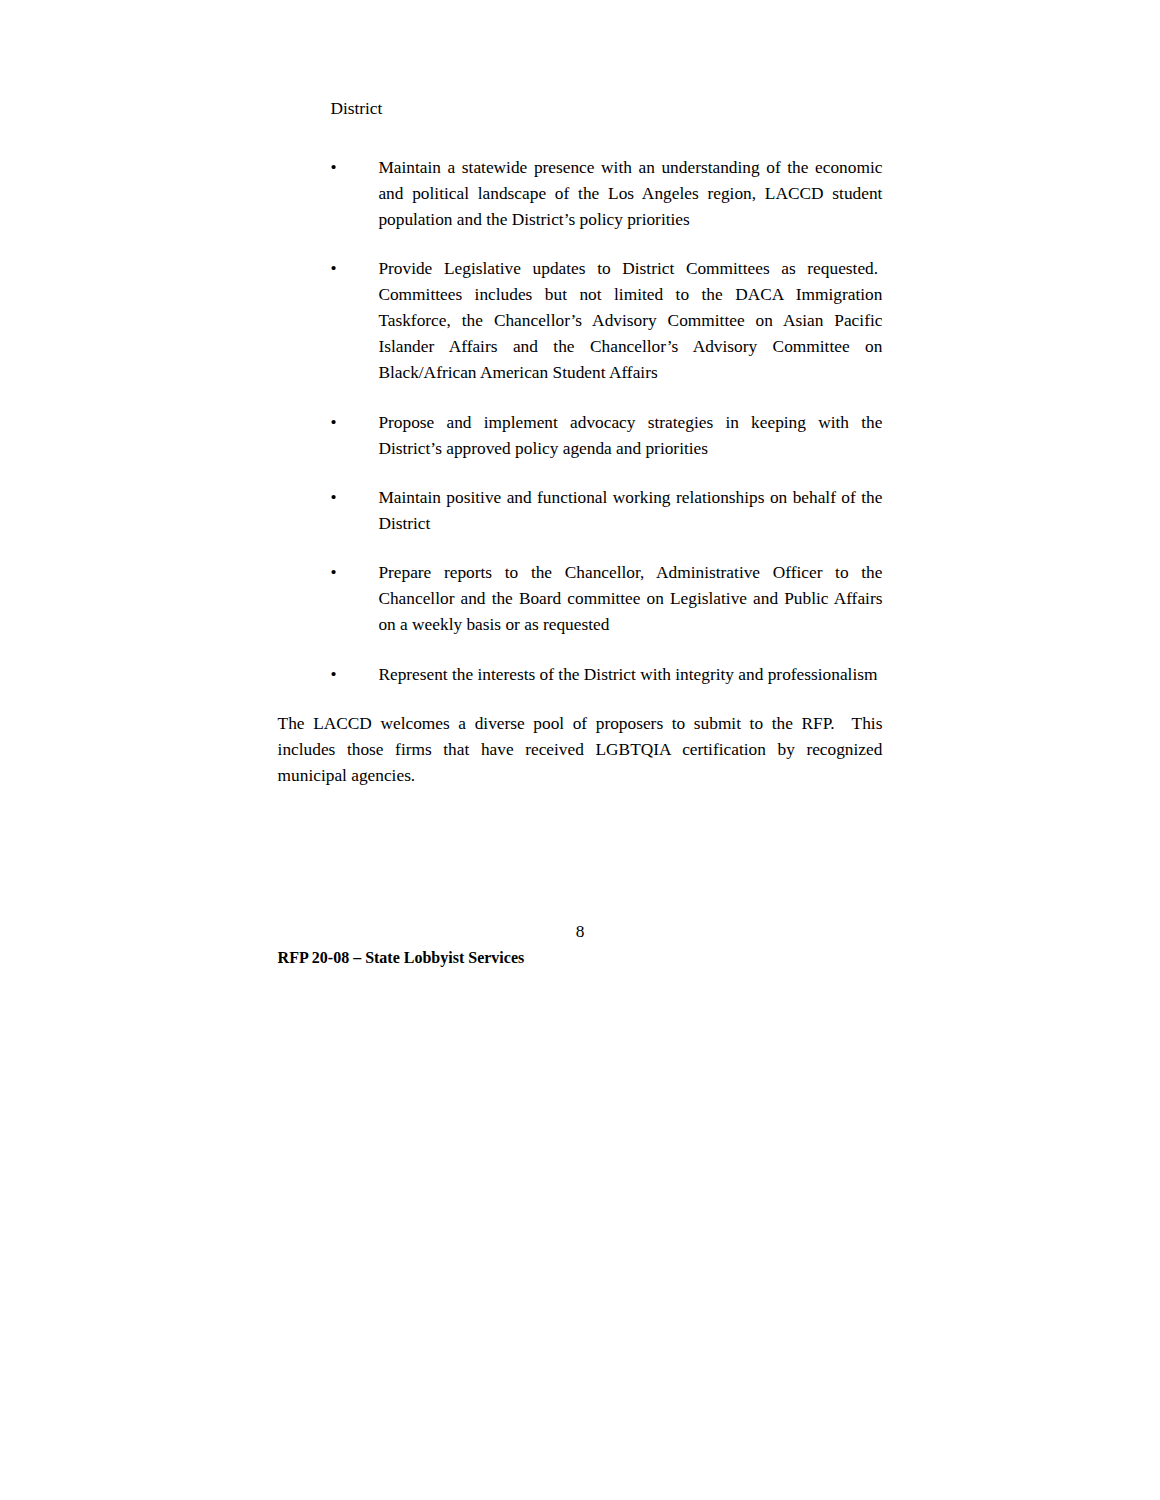District
• Maintain a statewide presence with an understanding of the economic and political landscape of the Los Angeles region, LACCD student population and the District’s policy priorities
• Provide Legislative updates to District Committees as requested. Committees includes but not limited to the DACA Immigration Taskforce, the Chancellor’s Advisory Committee on Asian Pacific Islander Affairs and the Chancellor’s Advisory Committee on Black/African American Student Affairs
• Propose and implement advocacy strategies in keeping with the District’s approved policy agenda and priorities
• Maintain positive and functional working relationships on behalf of the District
• Prepare reports to the Chancellor, Administrative Officer to the Chancellor and the Board committee on Legislative and Public Affairs on a weekly basis or as requested
• Represent the interests of the District with integrity and professionalism
The LACCD welcomes a diverse pool of proposers to submit to the RFP. This includes those firms that have received LGBTQIA certification by recognized municipal agencies.
8
RFP 20-08 – State Lobbyist Services